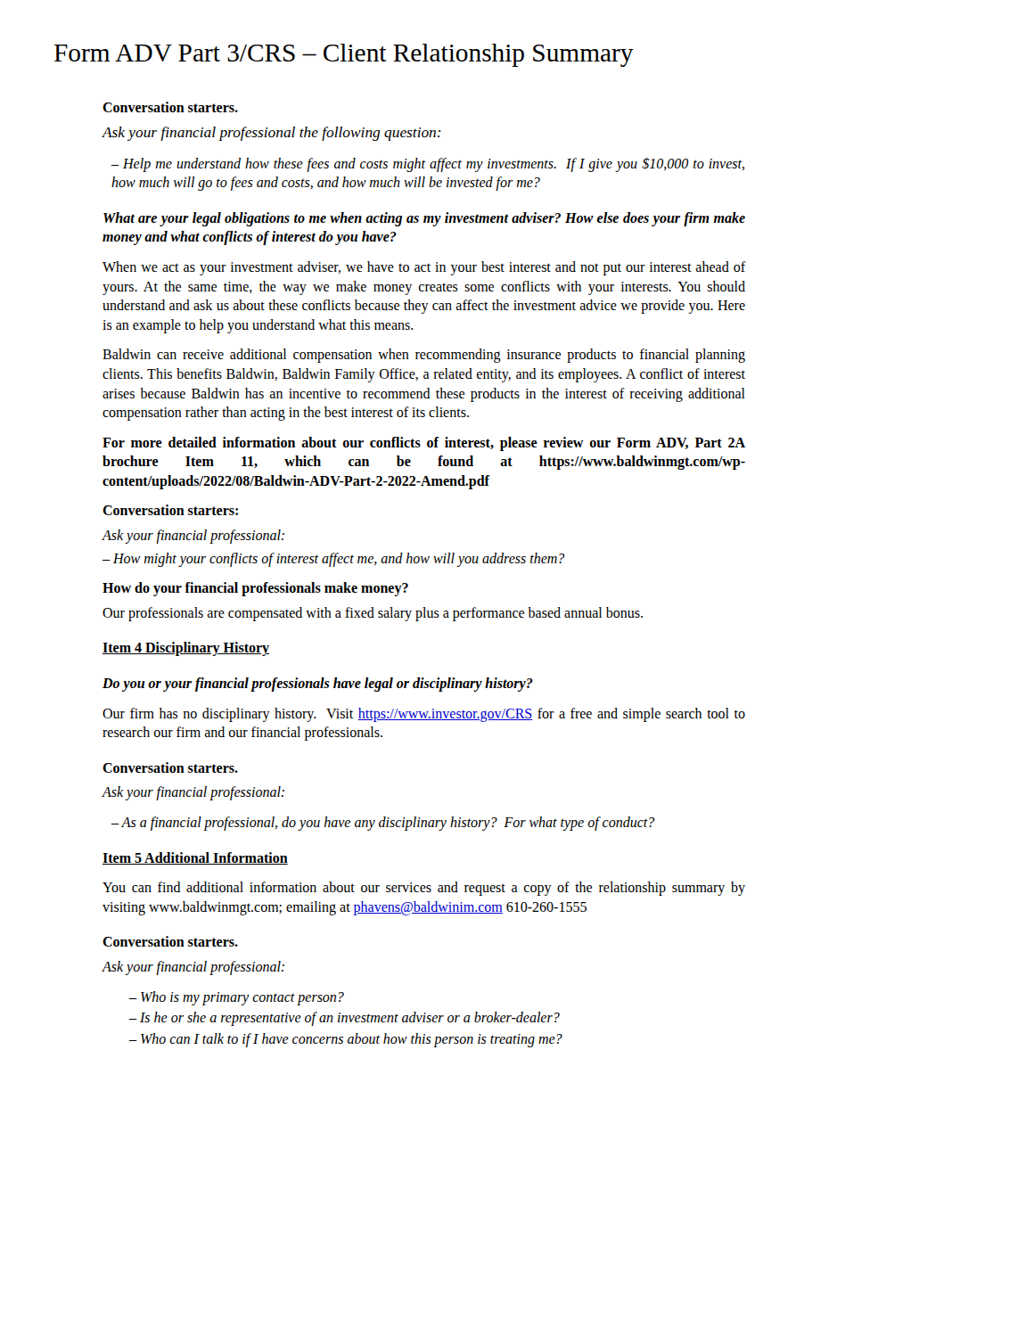Form ADV Part 3/CRS – Client Relationship Summary
Conversation starters.
Ask your financial professional the following question:
– Help me understand how these fees and costs might affect my investments. If I give you $10,000 to invest, how much will go to fees and costs, and how much will be invested for me?
What are your legal obligations to me when acting as my investment adviser? How else does your firm make money and what conflicts of interest do you have?
When we act as your investment adviser, we have to act in your best interest and not put our interest ahead of yours. At the same time, the way we make money creates some conflicts with your interests. You should understand and ask us about these conflicts because they can affect the investment advice we provide you. Here is an example to help you understand what this means.
Baldwin can receive additional compensation when recommending insurance products to financial planning clients. This benefits Baldwin, Baldwin Family Office, a related entity, and its employees. A conflict of interest arises because Baldwin has an incentive to recommend these products in the interest of receiving additional compensation rather than acting in the best interest of its clients.
For more detailed information about our conflicts of interest, please review our Form ADV, Part 2A brochure Item 11, which can be found at https://www.baldwinmgt.com/wp-content/uploads/2022/08/Baldwin-ADV-Part-2-2022-Amend.pdf
Conversation starters:
Ask your financial professional:
– How might your conflicts of interest affect me, and how will you address them?
How do your financial professionals make money?
Our professionals are compensated with a fixed salary plus a performance based annual bonus.
Item 4 Disciplinary History
Do you or your financial professionals have legal or disciplinary history?
Our firm has no disciplinary history. Visit https://www.investor.gov/CRS for a free and simple search tool to research our firm and our financial professionals.
Conversation starters.
Ask your financial professional:
– As a financial professional, do you have any disciplinary history? For what type of conduct?
Item 5 Additional Information
You can find additional information about our services and request a copy of the relationship summary by visiting www.baldwinmgt.com; emailing at phavens@baldwinim.com 610-260-1555
Conversation starters.
Ask your financial professional:
Who is my primary contact person?
Is he or she a representative of an investment adviser or a broker-dealer?
Who can I talk to if I have concerns about how this person is treating me?